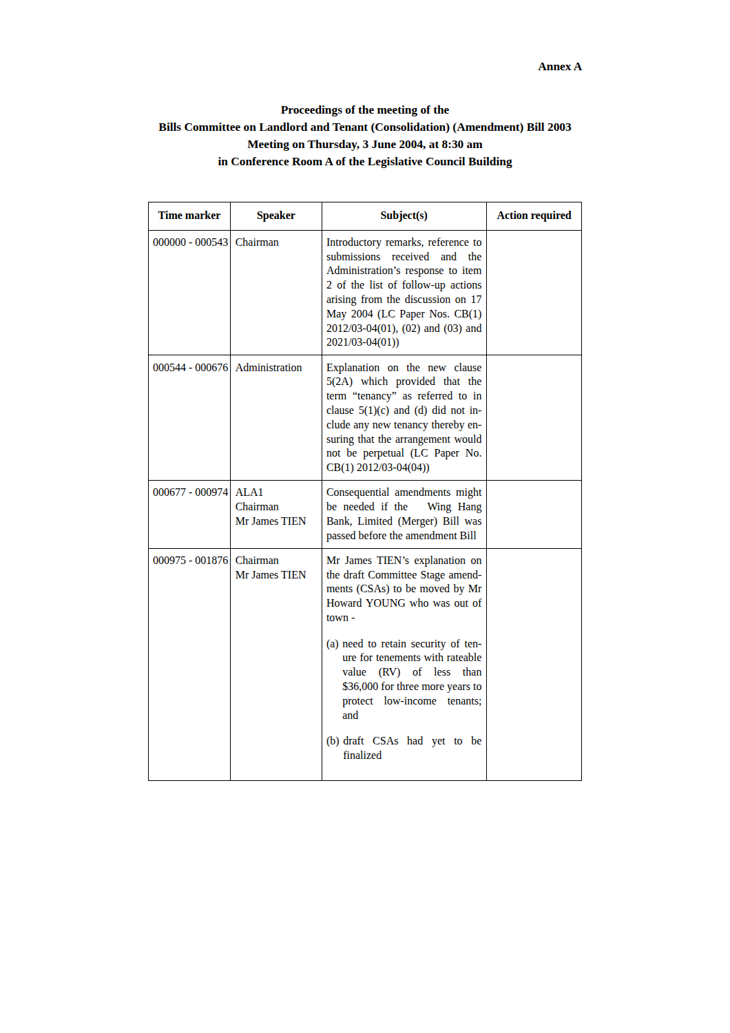Annex A
Proceedings of the meeting of the
Bills Committee on Landlord and Tenant (Consolidation) (Amendment) Bill 2003
Meeting on Thursday, 3 June 2004, at 8:30 am
in Conference Room A of the Legislative Council Building
| Time marker | Speaker | Subject(s) | Action required |
| --- | --- | --- | --- |
| 000000 - 000543 | Chairman | Introductory remarks, reference to submissions received and the Administration’s response to item 2 of the list of follow-up actions arising from the discussion on 17 May 2004 (LC Paper Nos. CB(1) 2012/03-04(01), (02) and (03) and 2021/03-04(01)) | |
| 000544 - 000676 | Administration | Explanation on the new clause 5(2A) which provided that the term “tenancy” as referred to in clause 5(1)(c) and (d) did not include any new tenancy thereby ensuring that the arrangement would not be perpetual (LC Paper No. CB(1) 2012/03-04(04)) | |
| 000677 - 000974 | ALA1 Chairman Mr James TIEN | Consequential amendments might be needed if the Wing Hang Bank, Limited (Merger) Bill was passed before the amendment Bill | |
| 000975 - 001876 | Chairman Mr James TIEN | Mr James TIEN’s explanation on the draft Committee Stage amendments (CSAs) to be moved by Mr Howard YOUNG who was out of town - (a) need to retain security of tenure for tenements with rateable value (RV) of less than $36,000 for three more years to protect low-income tenants; and (b) draft CSAs had yet to be finalized | |